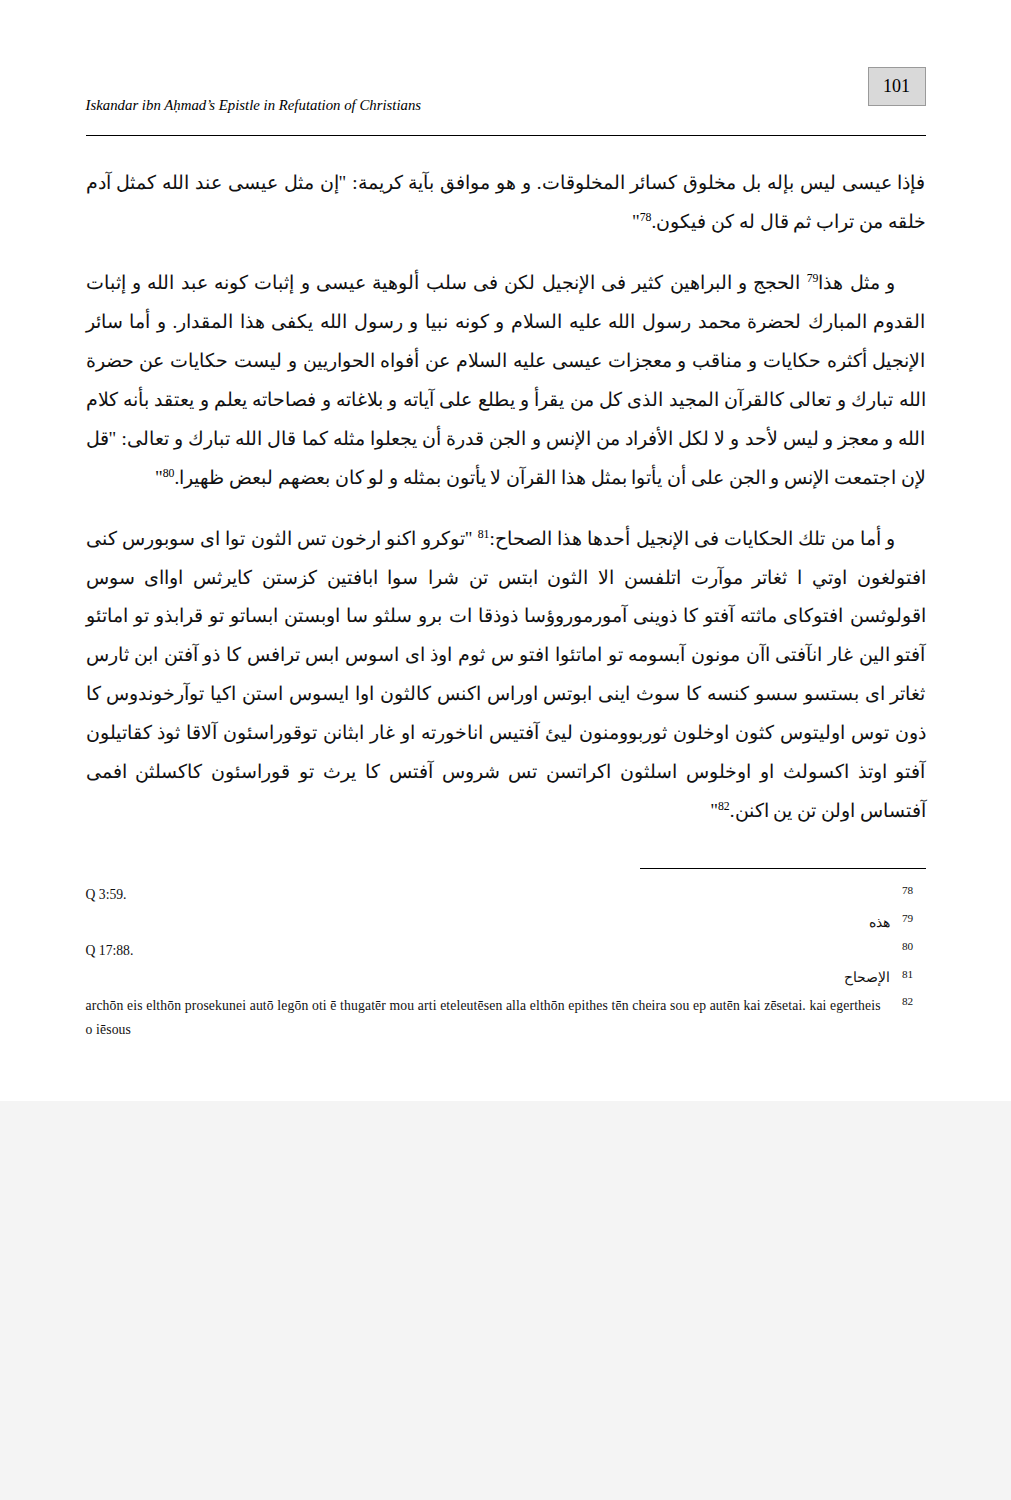101
Iskandar ibn Aḥmad’s Epistle in Refutation of Christians
فإذا عيسى ليس بإله بل مخلوق كسائر المخلوقات. و هو موافق بآية كريمة: "إن مثل عيسى عند الله كمثل آدم خلقه من تراب ثم قال له كن فيكون.78"
و مثل هذا79 الحجج و البراهين كثير فى الإنجيل لكن فى سلب ألوهية عيسى و إثبات كونه عبد الله و إثبات القدوم المبارك لحضرة محمد رسول الله عليه السلام و كونه نبيا و رسول الله يكفى هذا المقدار. و أما سائر الإنجيل أكثره حكايات و مناقب و معجزات عيسى عليه السلام عن أفواه الحواريين و ليست حكايات عن حضرة الله تبارك و تعالى كالقرآن المجيد الذى كل من يقرأ و يطلع على آياته و بلاغاته و فصاحاته يعلم و يعتقد بأنه كلام الله و معجز و ليس لأحد و لا لكل الأفراد من الإنس و الجن قدرة أن يجعلوا مثله كما قال الله تبارك و تعالى: "قل لإن اجتمعت الإنس و الجن على أن يأتوا بمثل هذا القرآن لا يأتون بمثله و لو كان بعضهم لبعض ظهيرا.80"
و أما من تلك الحكايات فى الإنجيل أحدها هذا الصحاح:81 "توكرو اكنو ارخون تس الثون توا اى سوبورس كنى افتولغون اوتي ا ثغاتر موآرت اتلفسن الا الثون ابتس تن شرا سوا ابافتين كزستن كايرثس اواای سوس اقولوثسن افتوكاى ماثته آفتو كا ذوينى آمورموروؤسا ذوذقا ات برو سلثو سا اوبستن ابساتو تو قرابذو تو اماتئو آفتو الين غار انآفتى اآن مونون آبسومه تو اماتئوا افتو س ثوم اوذ اى اسوس ابس ترافس كا ذو آفتن ابن ثارس ثغاتر اى بستسو سسو كنسه كا سوث اينى ابوتس اوراس اكنس كالثون اوا ايسوس استن اكيا توآرخوندوس كا ذون توس اوليتوس كثون اوخلون ثوربوومنون ليئ آفتيس اناخورته او غار ابثانن توقوراسئون آلاقا ثوذ كقاتيلون آفتو اوتذ اكسولث او اوخلوس اسلثون اكراتسن تس شروس آفتس كا يرث تو قوراسئون كاكسلثن افمى آفتساس اولن تن ين اكنن.82"
78 Q 3:59.
79 هذه
80 Q 17:88.
81 الإصحاح
82 archōn eis elthōn prosekunei autō legōn oti ē thugatēr mou arti eteleutēsen alla elthōn epithes tēn cheira sou ep autēn kai zēsetai. kai egertheis o iēsous